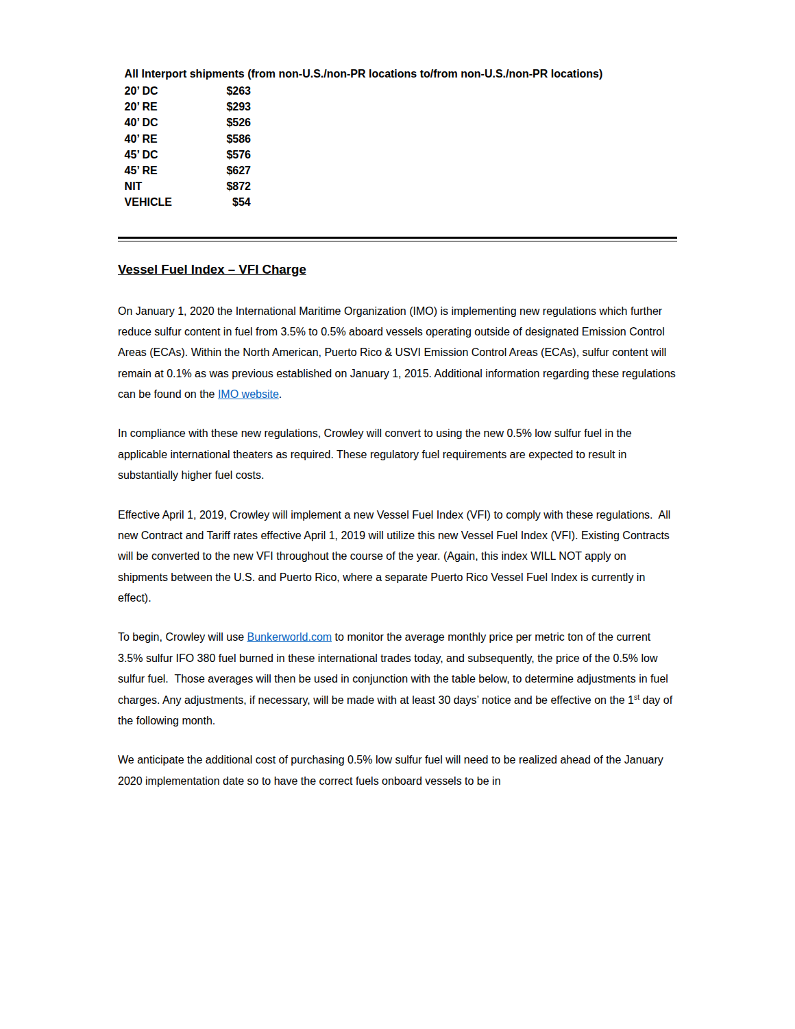All Interport shipments (from non-U.S./non-PR locations to/from non-U.S./non-PR locations)
20’ DC$263
20’ RE$293
40’ DC$526
40’ RE$586
45’ DC$576
45’ RE$627
NIT$872
VEHICLE$54
Vessel Fuel Index – VFI Charge
On January 1, 2020 the International Maritime Organization (IMO) is implementing new regulations which further reduce sulfur content in fuel from 3.5% to 0.5% aboard vessels operating outside of designated Emission Control Areas (ECAs). Within the North American, Puerto Rico & USVI Emission Control Areas (ECAs), sulfur content will remain at 0.1% as was previous established on January 1, 2015. Additional information regarding these regulations can be found on the IMO website.
In compliance with these new regulations, Crowley will convert to using the new 0.5% low sulfur fuel in the applicable international theaters as required. These regulatory fuel requirements are expected to result in substantially higher fuel costs.
Effective April 1, 2019, Crowley will implement a new Vessel Fuel Index (VFI) to comply with these regulations. All new Contract and Tariff rates effective April 1, 2019 will utilize this new Vessel Fuel Index (VFI). Existing Contracts will be converted to the new VFI throughout the course of the year. (Again, this index WILL NOT apply on shipments between the U.S. and Puerto Rico, where a separate Puerto Rico Vessel Fuel Index is currently in effect).
To begin, Crowley will use Bunkerworld.com to monitor the average monthly price per metric ton of the current 3.5% sulfur IFO 380 fuel burned in these international trades today, and subsequently, the price of the 0.5% low sulfur fuel. Those averages will then be used in conjunction with the table below, to determine adjustments in fuel charges. Any adjustments, if necessary, will be made with at least 30 days’ notice and be effective on the 1st day of the following month.
We anticipate the additional cost of purchasing 0.5% low sulfur fuel will need to be realized ahead of the January 2020 implementation date so to have the correct fuels onboard vessels to be in